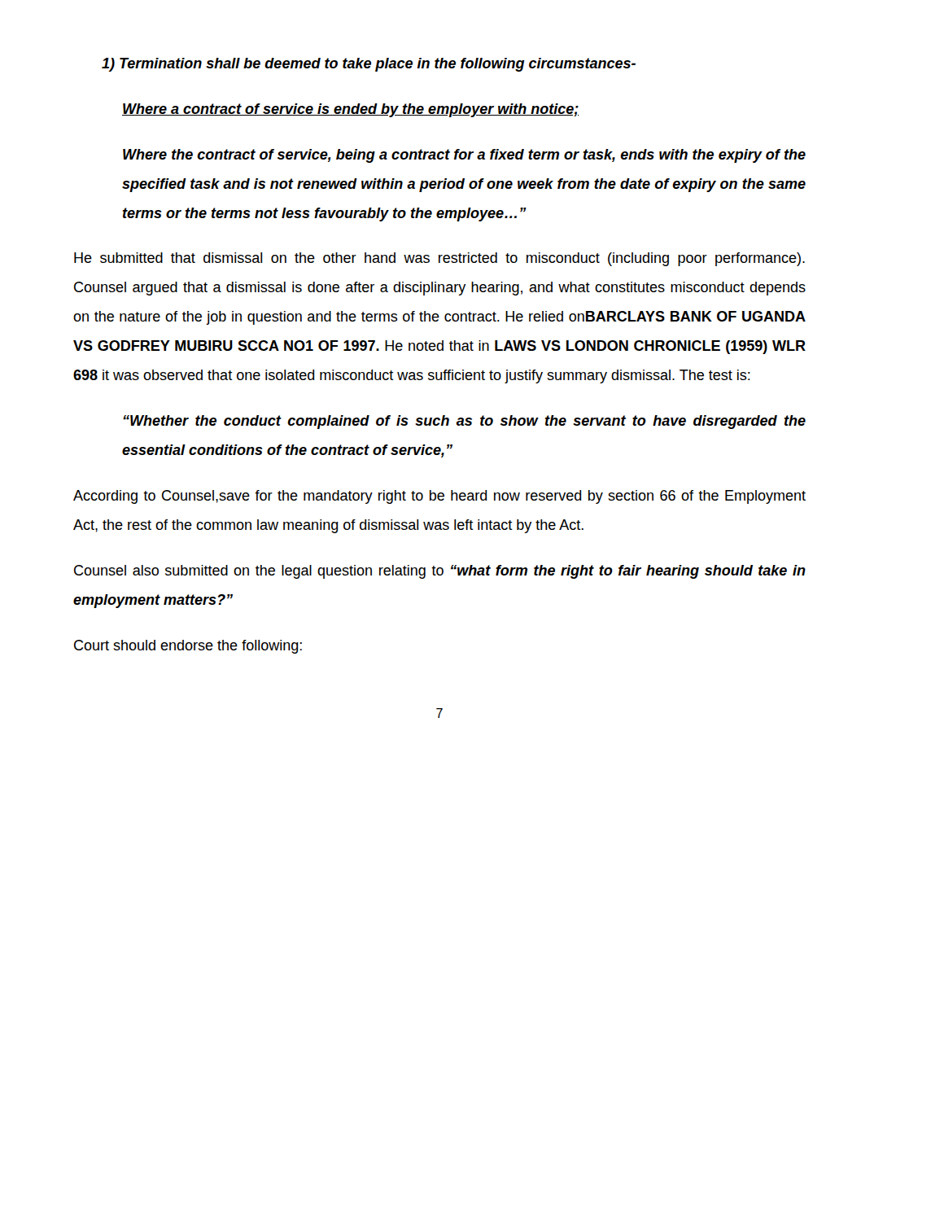1) Termination shall be deemed to take place in the following circumstances-
Where a contract of service is ended by the employer with notice;
Where the contract of service, being a contract for a fixed term or task, ends with the expiry of the specified task and is not renewed within a period of one week from the date of expiry on the same terms or the terms not less favourably to the employee…”
He submitted that dismissal on the other hand was restricted to misconduct (including poor performance). Counsel argued that a dismissal is done after a disciplinary hearing, and what constitutes misconduct depends on the nature of the job in question and the terms of the contract. He relied onBARCLAYS BANK OF UGANDA VS GODFREY MUBIRU SCCA NO1 OF 1997. He noted that in LAWS VS LONDON CHRONICLE (1959) WLR 698 it was observed that one isolated misconduct was sufficient to justify summary dismissal. The test is:
“Whether the conduct complained of is such as to show the servant to have disregarded the essential conditions of the contract of service,”
According to Counsel,save for the mandatory right to be heard now reserved by section 66 of the Employment Act, the rest of the common law meaning of dismissal was left intact by the Act.
Counsel also submitted on the legal question relating to “what form the right to fair hearing should take in employment matters?”
Court should endorse the following:
7